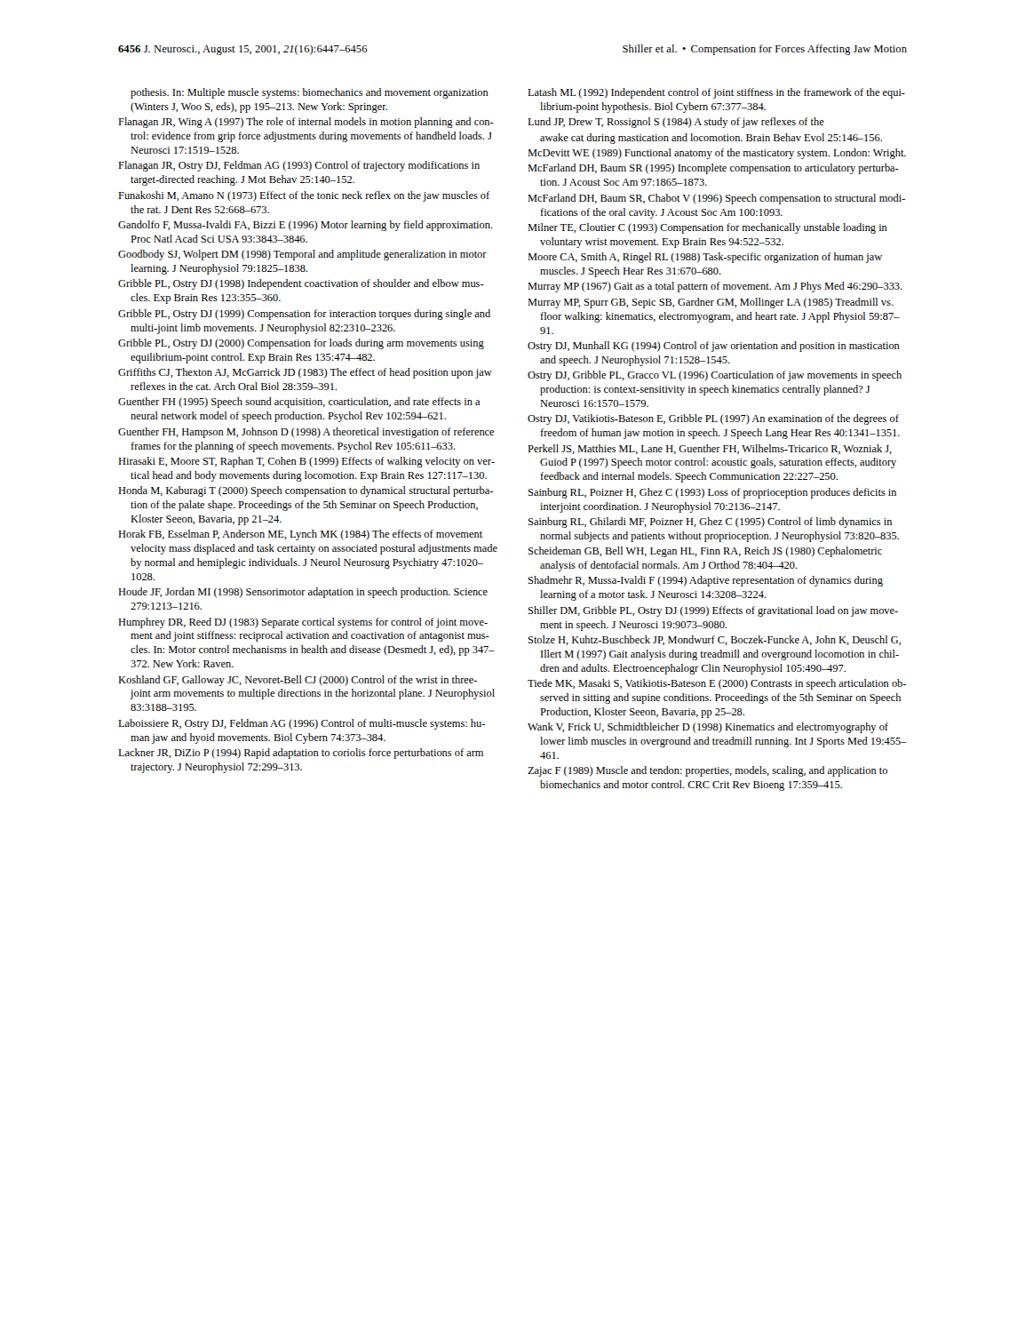6456 J. Neurosci., August 15, 2001, 21(16):6447–6456
Shiller et al. • Compensation for Forces Affecting Jaw Motion
pothesis. In: Multiple muscle systems: biomechanics and movement organization (Winters J, Woo S, eds), pp 195–213. New York: Springer.
Flanagan JR, Wing A (1997) The role of internal models in motion planning and control: evidence from grip force adjustments during movements of handheld loads. J Neurosci 17:1519–1528.
Flanagan JR, Ostry DJ, Feldman AG (1993) Control of trajectory modifications in target-directed reaching. J Mot Behav 25:140–152.
Funakoshi M, Amano N (1973) Effect of the tonic neck reflex on the jaw muscles of the rat. J Dent Res 52:668–673.
Gandolfo F, Mussa-Ivaldi FA, Bizzi E (1996) Motor learning by field approximation. Proc Natl Acad Sci USA 93:3843–3846.
Goodbody SJ, Wolpert DM (1998) Temporal and amplitude generalization in motor learning. J Neurophysiol 79:1825–1838.
Gribble PL, Ostry DJ (1998) Independent coactivation of shoulder and elbow muscles. Exp Brain Res 123:355–360.
Gribble PL, Ostry DJ (1999) Compensation for interaction torques during single and multi-joint limb movements. J Neurophysiol 82:2310–2326.
Gribble PL, Ostry DJ (2000) Compensation for loads during arm movements using equilibrium-point control. Exp Brain Res 135:474–482.
Griffiths CJ, Thexton AJ, McGarrick JD (1983) The effect of head position upon jaw reflexes in the cat. Arch Oral Biol 28:359–391.
Guenther FH (1995) Speech sound acquisition, coarticulation, and rate effects in a neural network model of speech production. Psychol Rev 102:594–621.
Guenther FH, Hampson M, Johnson D (1998) A theoretical investigation of reference frames for the planning of speech movements. Psychol Rev 105:611–633.
Hirasaki E, Moore ST, Raphan T, Cohen B (1999) Effects of walking velocity on vertical head and body movements during locomotion. Exp Brain Res 127:117–130.
Honda M, Kaburagi T (2000) Speech compensation to dynamical structural perturbation of the palate shape. Proceedings of the 5th Seminar on Speech Production, Kloster Seeon, Bavaria, pp 21–24.
Horak FB, Esselman P, Anderson ME, Lynch MK (1984) The effects of movement velocity mass displaced and task certainty on associated postural adjustments made by normal and hemiplegic individuals. J Neurol Neurosurg Psychiatry 47:1020–1028.
Houde JF, Jordan MI (1998) Sensorimotor adaptation in speech production. Science 279:1213–1216.
Humphrey DR, Reed DJ (1983) Separate cortical systems for control of joint movement and joint stiffness: reciprocal activation and coactivation of antagonist muscles. In: Motor control mechanisms in health and disease (Desmedt J, ed), pp 347–372. New York: Raven.
Koshland GF, Galloway JC, Nevoret-Bell CJ (2000) Control of the wrist in three-joint arm movements to multiple directions in the horizontal plane. J Neurophysiol 83:3188–3195.
Laboissiere R, Ostry DJ, Feldman AG (1996) Control of multi-muscle systems: human jaw and hyoid movements. Biol Cybern 74:373–384.
Lackner JR, DiZio P (1994) Rapid adaptation to coriolis force perturbations of arm trajectory. J Neurophysiol 72:299–313.
Latash ML (1992) Independent control of joint stiffness in the framework of the equilibrium-point hypothesis. Biol Cybern 67:377–384.
Lund JP, Drew T, Rossignol S (1984) A study of jaw reflexes of the
awake cat during mastication and locomotion. Brain Behav Evol 25:146–156.
McDevitt WE (1989) Functional anatomy of the masticatory system. London: Wright.
McFarland DH, Baum SR (1995) Incomplete compensation to articulatory perturbation. J Acoust Soc Am 97:1865–1873.
McFarland DH, Baum SR, Chabot V (1996) Speech compensation to structural modifications of the oral cavity. J Acoust Soc Am 100:1093.
Milner TE, Cloutier C (1993) Compensation for mechanically unstable loading in voluntary wrist movement. Exp Brain Res 94:522–532.
Moore CA, Smith A, Ringel RL (1988) Task-specific organization of human jaw muscles. J Speech Hear Res 31:670–680.
Murray MP (1967) Gait as a total pattern of movement. Am J Phys Med 46:290–333.
Murray MP, Spurr GB, Sepic SB, Gardner GM, Mollinger LA (1985) Treadmill vs. floor walking: kinematics, electromyogram, and heart rate. J Appl Physiol 59:87–91.
Ostry DJ, Munhall KG (1994) Control of jaw orientation and position in mastication and speech. J Neurophysiol 71:1528–1545.
Ostry DJ, Gribble PL, Gracco VL (1996) Coarticulation of jaw movements in speech production: is context-sensitivity in speech kinematics centrally planned? J Neurosci 16:1570–1579.
Ostry DJ, Vatikiotis-Bateson E, Gribble PL (1997) An examination of the degrees of freedom of human jaw motion in speech. J Speech Lang Hear Res 40:1341–1351.
Perkell JS, Matthies ML, Lane H, Guenther FH, Wilhelms-Tricarico R, Wozniak J, Guiod P (1997) Speech motor control: acoustic goals, saturation effects, auditory feedback and internal models. Speech Communication 22:227–250.
Sainburg RL, Poizner H, Ghez C (1993) Loss of proprioception produces deficits in interjoint coordination. J Neurophysiol 70:2136–2147.
Sainburg RL, Ghilardi MF, Poizner H, Ghez C (1995) Control of limb dynamics in normal subjects and patients without proprioception. J Neurophysiol 73:820–835.
Scheideman GB, Bell WH, Legan HL, Finn RA, Reich JS (1980) Cephalometric analysis of dentofacial normals. Am J Orthod 78:404–420.
Shadmehr R, Mussa-Ivaldi F (1994) Adaptive representation of dynamics during learning of a motor task. J Neurosci 14:3208–3224.
Shiller DM, Gribble PL, Ostry DJ (1999) Effects of gravitational load on jaw movement in speech. J Neurosci 19:9073–9080.
Stolze H, Kuhtz-Buschbeck JP, Mondwurf C, Boczek-Funcke A, John K, Deuschl G, Illert M (1997) Gait analysis during treadmill and overground locomotion in children and adults. Electroencephalogr Clin Neurophysiol 105:490–497.
Tiede MK, Masaki S, Vatikiotis-Bateson E (2000) Contrasts in speech articulation observed in sitting and supine conditions. Proceedings of the 5th Seminar on Speech Production, Kloster Seeon, Bavaria, pp 25–28.
Wank V, Frick U, Schmidtbleicher D (1998) Kinematics and electromyography of lower limb muscles in overground and treadmill running. Int J Sports Med 19:455–461.
Zajac F (1989) Muscle and tendon: properties, models, scaling, and application to biomechanics and motor control. CRC Crit Rev Bioeng 17:359–415.